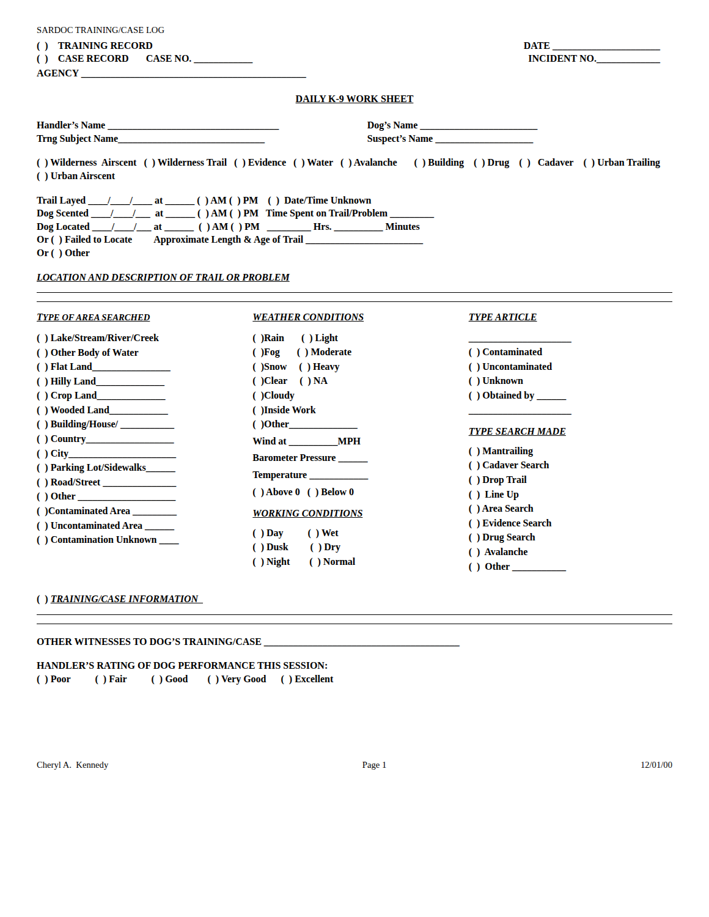SARDOC TRAINING/CASE LOG
( ) TRAINING RECORD
DATE ______________________
( ) CASE RECORD CASE NO. ____________
INCIDENT NO._____________
AGENCY ______________________________________________
DAILY K-9 WORK SHEET
Handler’s Name ___________________________________
Dog’s Name ________________________
Trng Subject Name______________________________
Suspect’s Name ____________________
( ) Wilderness Airscent ( ) Wilderness Trail ( ) Evidence ( ) Water ( ) Avalanche ( ) Building ( ) Drug ( ) Cadaver ( ) Urban Trailing ( ) Urban Airscent
Trail Layed ____/____/____ at ______ ( ) AM ( ) PM ( ) Date/Time Unknown
Dog Scented ____/____/___ at ______ ( ) AM ( ) PM Time Spent on Trail/Problem _________
Dog Located ____/____/___ at ______ ( ) AM ( ) PM _________ Hrs. __________ Minutes
Or ( ) Failed to Locate Approximate Length & Age of Trail ________________________
Or ( ) Other
LOCATION AND DESCRIPTION OF TRAIL OR PROBLEM
TYPE OF AREA SEARCHED
( ) Lake/Stream/River/Creek
( ) Other Body of Water
( ) Flat Land________________
( ) Hilly Land______________
( ) Crop Land______________
( ) Wooded Land____________
( ) Building/House/ ___________
( ) Country__________________
( ) City______________________
( ) Parking Lot/Sidewalks______
( ) Road/Street _______________
( ) Other ____________________
( )Contaminated Area _________
( ) Uncontaminated Area ______
( ) Contamination Unknown ____
WEATHER CONDITIONS
( )Rain ( ) Light
( )Fog ( ) Moderate
( )Snow ( ) Heavy
( )Clear ( ) NA
( )Cloudy
( )Inside Work
( )Other______________
Wind at __________MPH
Barometer Pressure ______
Temperature ____________
( ) Above 0 ( ) Below 0
WORKING CONDITIONS
( ) Day ( ) Wet
( ) Dusk ( ) Dry
( ) Night ( ) Normal
TYPE ARTICLE
_____________________
( ) Contaminated
( ) Uncontaminated
( ) Unknown
( ) Obtained by ______
_____________________
TYPE SEARCH MADE
( ) Mantrailing
( ) Cadaver Search
( ) Drop Trail
( ) Line Up
( ) Area Search
( ) Evidence Search
( ) Drug Search
( ) Avalanche
( ) Other ___________
( ) TRAINING/CASE INFORMATION
OTHER WITNESSES TO DOG’S TRAINING/CASE ________________________________________
HANDLER’S RATING OF DOG PERFORMANCE THIS SESSION:
( ) Poor ( ) Fair ( ) Good ( ) Very Good ( ) Excellent
Cheryl A. Kennedy
Page 1
12/01/00